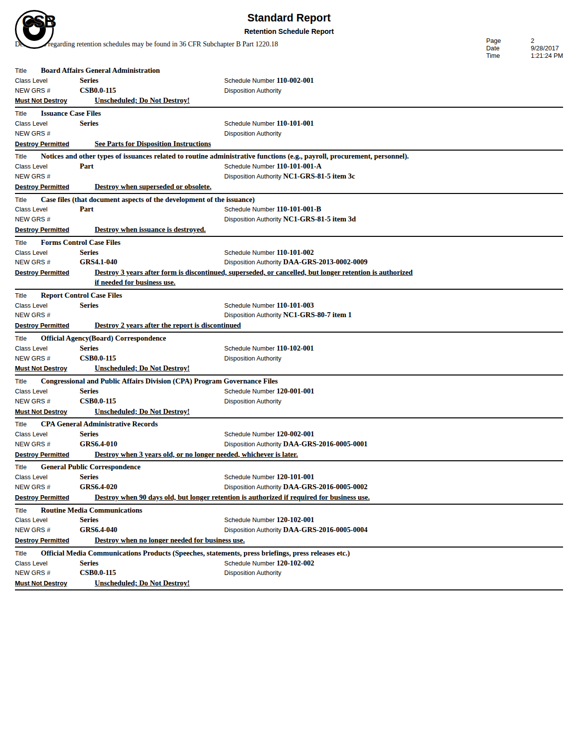CSB
Standard Report
Retention Schedule Report
| Page | 2 |
| Date | 9/28/2017 |
| Time | 1:21:24 PM |
Definitions regarding retention schedules may be found in 36 CFR Subchapter B Part 1220.18
Title Board Affairs General Administration
Class Level Series
NEW GRS #CSB0.0-115
Schedule Number 110-002-001
Disposition Authority
Must Not Destroy Unscheduled; Do Not Destroy!
Title Issuance Case Files
Class Level Series
NEW GRS #
Schedule Number 110-101-001
Disposition Authority
Destroy Permitted See Parts for Disposition Instructions
Title Notices and other types of issuances related to routine administrative functions (e.g., payroll, procurement, personnel).
Class Level Part
NEW GRS #
Schedule Number 110-101-001-A
Disposition Authority NC1-GRS-81-5 item 3c
Destroy Permitted Destroy when superseded or obsolete.
Title Case files (that document aspects of the development of the issuance)
Class Level Part
NEW GRS #
Schedule Number 110-101-001-B
Disposition Authority NC1-GRS-81-5 item 3d
Destroy Permitted Destroy when issuance is destroyed.
Title Forms Control Case Files
Class Level Series
NEW GRS #GRS4.1-040
Schedule Number 110-101-002
Disposition Authority DAA-GRS-2013-0002-0009
Destroy Permitted Destroy 3 years after form is discontinued, superseded, or cancelled, but longer retention is authorized if needed for business use.
Title Report Control Case Files
Class Level Series
NEW GRS #
Schedule Number 110-101-003
Disposition Authority NC1-GRS-80-7 item 1
Destroy Permitted Destroy 2 years after the report is discontinued
Title Official Agency(Board) Correspondence
Class Level Series
NEW GRS #CSB0.0-115
Schedule Number 110-102-001
Disposition Authority
Must Not Destroy Unscheduled; Do Not Destroy!
Title Congressional and Public Affairs Division (CPA) Program Governance Files
Class Level Series
NEW GRS #CSB0.0-115
Schedule Number 120-001-001
Disposition Authority
Must Not Destroy Unscheduled; Do Not Destroy!
Title CPA General Administrative Records
Class Level Series
NEW GRS #GRS6.4-010
Schedule Number 120-002-001
Disposition Authority DAA-GRS-2016-0005-0001
Destroy Permitted Destroy when 3 years old, or no longer needed, whichever is later.
Title General Public Correspondence
Class Level Series
NEW GRS #GRS6.4-020
Schedule Number 120-101-001
Disposition Authority DAA-GRS-2016-0005-0002
Destroy Permitted Destroy when 90 days old, but longer retention is authorized if required for business use.
Title Routine Media Communications
Class Level Series
NEW GRS #GRS6.4-040
Schedule Number 120-102-001
Disposition Authority DAA-GRS-2016-0005-0004
Destroy Permitted Destroy when no longer needed for business use.
Title Official Media Communications Products (Speeches, statements, press briefings, press releases etc.)
Class Level Series
NEW GRS #CSB0.0-115
Schedule Number 120-102-002
Disposition Authority
Must Not Destroy Unscheduled; Do Not Destroy!